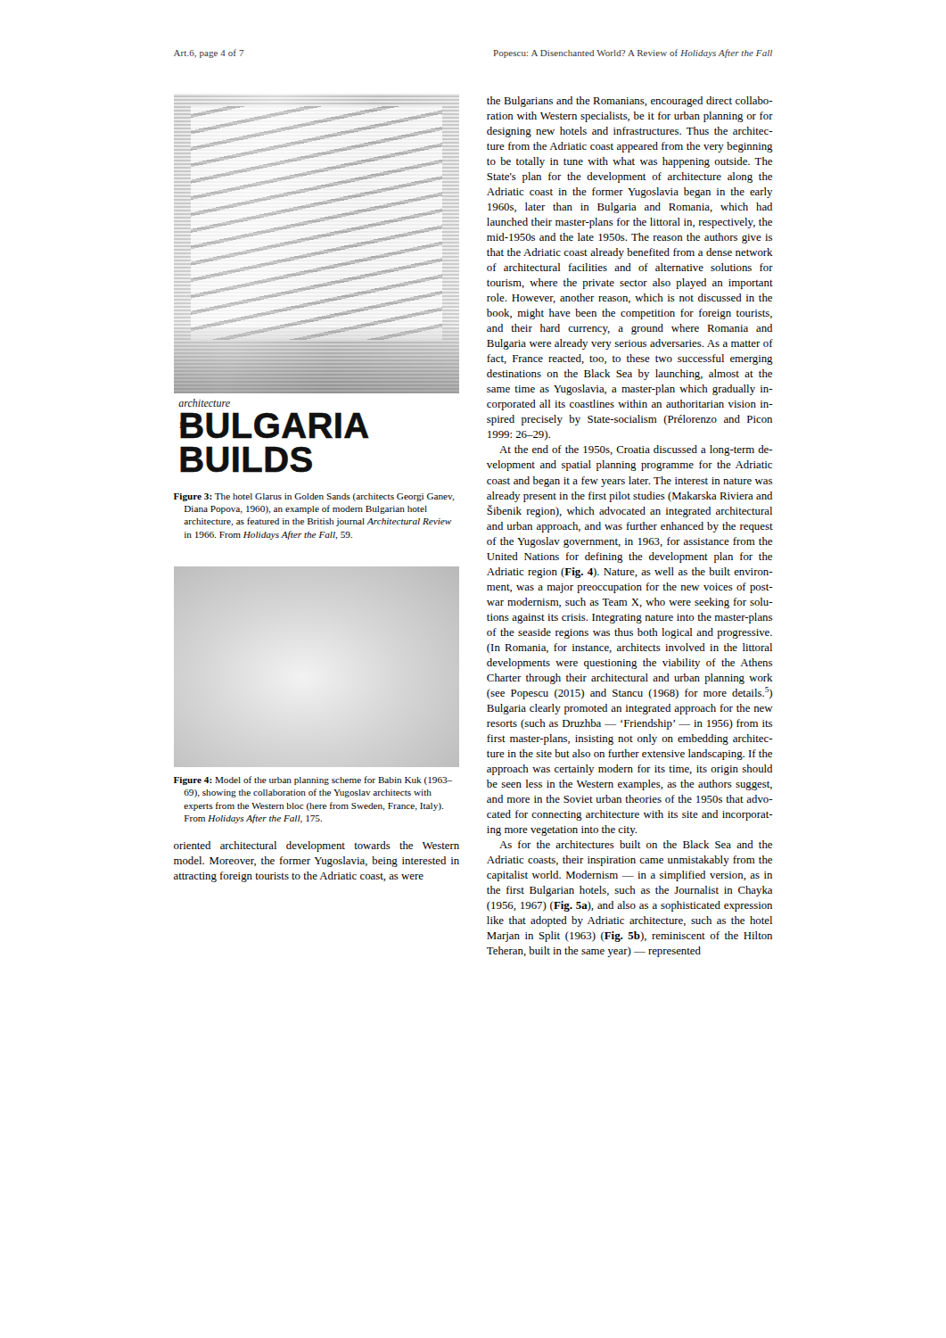Art.6, page 4 of 7
Popescu: A Disenchanted World? A Review of Holidays After the Fall
1
architecture
BULGARIA BUILDS
Figure 3: The hotel Glarus in Golden Sands (architects Georgi Ganev, Diana Popova, 1960), an example of modern Bulgarian hotel architecture, as featured in the British journal Architectural Review in 1966. From Holidays After the Fall, 59.
Figure 4: Model of the urban planning scheme for Babin Kuk (1963–69), showing the collaboration of the Yugoslav architects with experts from the Western bloc (here from Sweden, France, Italy). From Holidays After the Fall, 175.
oriented architectural development towards the Western model. Moreover, the former Yugoslavia, being interested in attracting foreign tourists to the Adriatic coast, as were
the Bulgarians and the Romanians, encouraged direct collaboration with Western specialists, be it for urban planning or for designing new hotels and infrastructures. Thus the architecture from the Adriatic coast appeared from the very beginning to be totally in tune with what was happening outside. The State's plan for the development of architecture along the Adriatic coast in the former Yugoslavia began in the early 1960s, later than in Bulgaria and Romania, which had launched their master-plans for the littoral in, respectively, the mid-1950s and the late 1950s. The reason the authors give is that the Adriatic coast already benefited from a dense network of architectural facilities and of alternative solutions for tourism, where the private sector also played an important role. However, another reason, which is not discussed in the book, might have been the competition for foreign tourists, and their hard currency, a ground where Romania and Bulgaria were already very serious adversaries. As a matter of fact, France reacted, too, to these two successful emerging destinations on the Black Sea by launching, almost at the same time as Yugoslavia, a master-plan which gradually incorporated all its coastlines within an authoritarian vision inspired precisely by State-socialism (Prélorenzo and Picon 1999: 26–29).
At the end of the 1950s, Croatia discussed a long-term development and spatial planning programme for the Adriatic coast and began it a few years later. The interest in nature was already present in the first pilot studies (Makarska Riviera and Šibenik region), which advocated an integrated architectural and urban approach, and was further enhanced by the request of the Yugoslav government, in 1963, for assistance from the United Nations for defining the development plan for the Adriatic region (Fig. 4). Nature, as well as the built environment, was a major preoccupation for the new voices of postwar modernism, such as Team X, who were seeking for solutions against its crisis. Integrating nature into the master-plans of the seaside regions was thus both logical and progressive. (In Romania, for instance, architects involved in the littoral developments were questioning the viability of the Athens Charter through their architectural and urban planning work (see Popescu (2015) and Stancu (1968) for more details.5) Bulgaria clearly promoted an integrated approach for the new resorts (such as Druzhba — ‘Friendship’ — in 1956) from its first master-plans, insisting not only on embedding architecture in the site but also on further extensive landscaping. If the approach was certainly modern for its time, its origin should be seen less in the Western examples, as the authors suggest, and more in the Soviet urban theories of the 1950s that advocated for connecting architecture with its site and incorporating more vegetation into the city.
As for the architectures built on the Black Sea and the Adriatic coasts, their inspiration came unmistakably from the capitalist world. Modernism — in a simplified version, as in the first Bulgarian hotels, such as the Journalist in Chayka (1956, 1967) (Fig. 5a), and also as a sophisticated expression like that adopted by Adriatic architecture, such as the hotel Marjan in Split (1963) (Fig. 5b), reminiscent of the Hilton Teheran, built in the same year) — represented